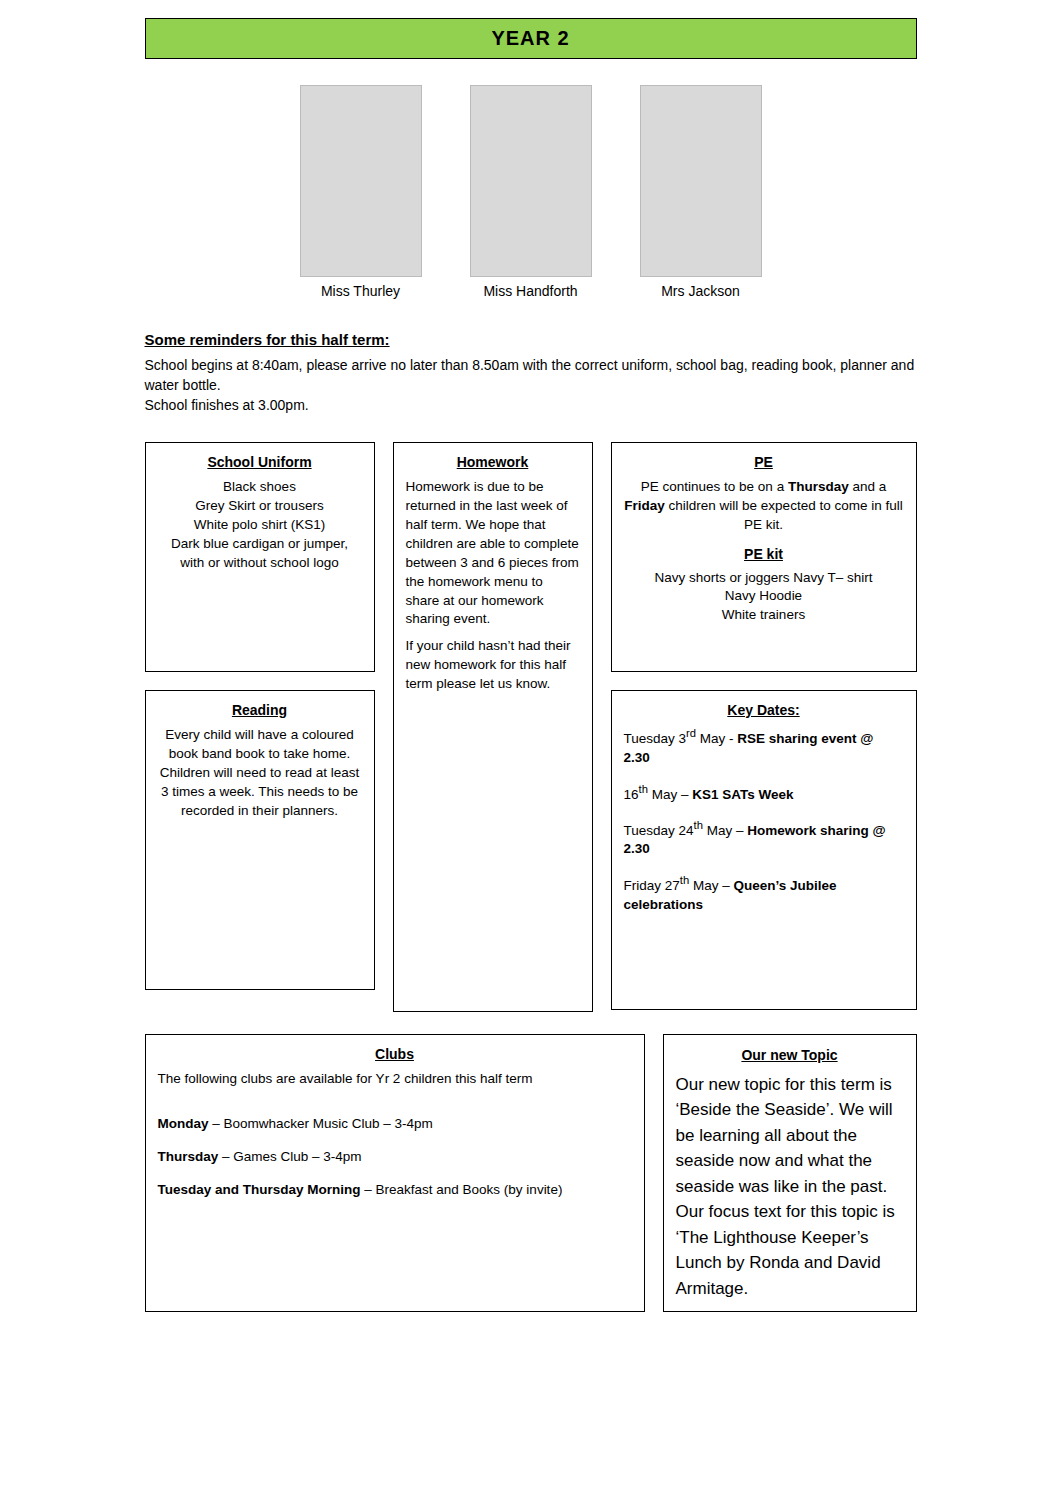YEAR 2
Miss Thurley
Miss Handforth
Mrs Jackson
Some reminders for this half term:
School begins at 8:40am, please arrive no later than 8.50am with the correct uniform, school bag, reading book, planner and water bottle.
School finishes at 3.00pm.
School Uniform
Black shoes
Grey Skirt or trousers
White polo shirt (KS1)
Dark blue cardigan or jumper, with or without school logo
Reading
Every child will have a coloured book band book to take home. Children will need to read at least 3 times a week. This needs to be recorded in their planners.
Homework
Homework is due to be returned in the last week of half term. We hope that children are able to complete between 3 and 6 pieces from the homework menu to share at our homework sharing event.
If your child hasn’t had their new homework for this half term please let us know.
PE
PE continues to be on a Thursday and a Friday children will be expected to come in full PE kit.
PE kit
Navy shorts or joggers Navy T– shirt
Navy Hoodie
White trainers
Key Dates:
Tuesday 3rd May - RSE sharing event @ 2.30
16th May – KS1 SATs Week
Tuesday 24th May – Homework sharing @ 2.30
Friday 27th May – Queen’s Jubilee celebrations
Clubs
The following clubs are available for Yr 2 children this half term
Monday – Boomwhacker Music Club – 3-4pm
Thursday – Games Club – 3-4pm
Tuesday and Thursday Morning – Breakfast and Books (by invite)
Our new Topic
Our new topic for this term is ‘Beside the Seaside’. We will be learning all about the seaside now and what the seaside was like in the past. Our focus text for this topic is ‘The Lighthouse Keeper’s Lunch by Ronda and David Armitage.